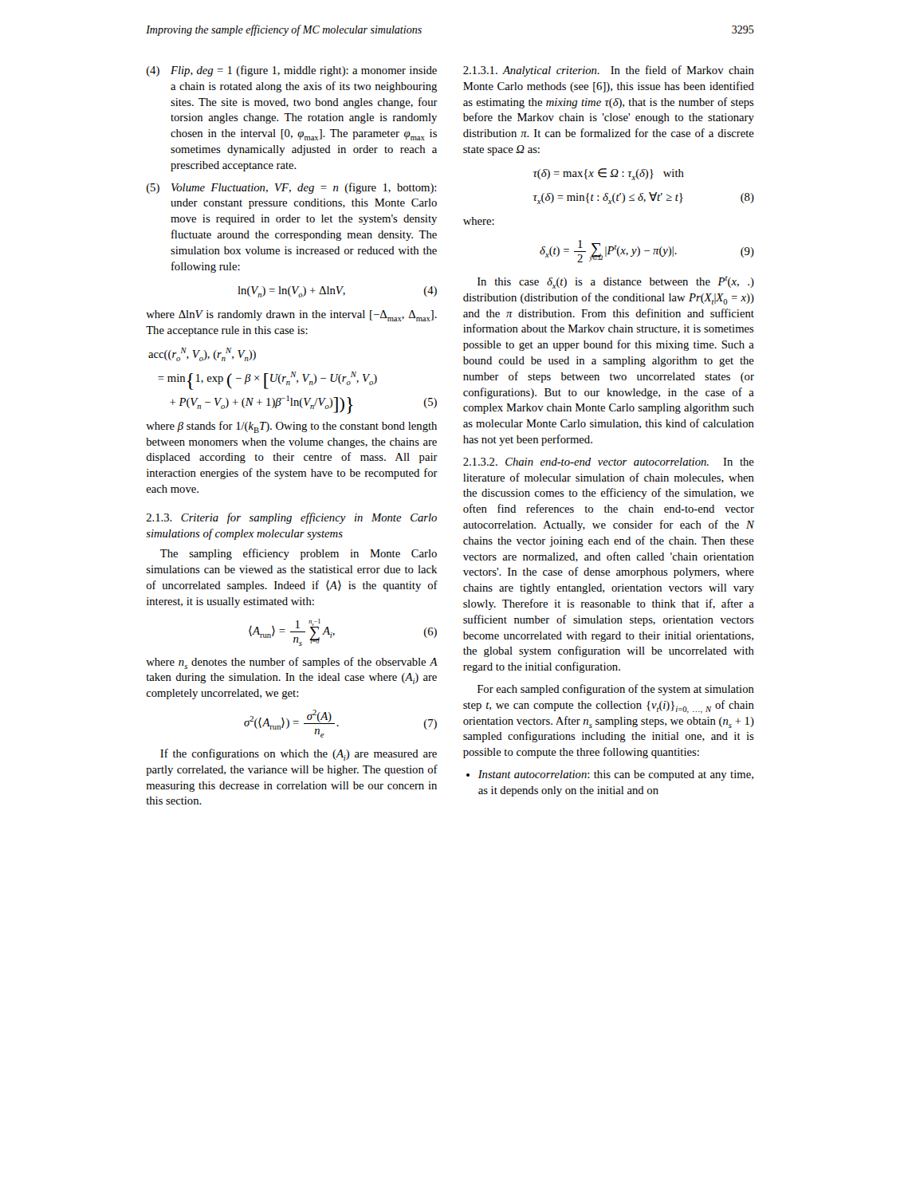Improving the sample efficiency of MC molecular simulations 3295
(4) Flip, deg = 1 (figure 1, middle right): a monomer inside a chain is rotated along the axis of its two neighbouring sites. The site is moved, two bond angles change, four torsion angles change. The rotation angle is randomly chosen in the interval [0, φmax]. The parameter φmax is sometimes dynamically adjusted in order to reach a prescribed acceptance rate.
(5) Volume Fluctuation, VF, deg = n (figure 1, bottom): under constant pressure conditions, this Monte Carlo move is required in order to let the system's density fluctuate around the corresponding mean density. The simulation box volume is increased or reduced with the following rule:
ln(Vn) = ln(Vo) + ΔlnV, (4)
where ΔlnV is randomly drawn in the interval [−Δmax, Δmax]. The acceptance rule in this case is:
acc((roN, Vo), (rnN, Vn))
= min{1, exp ( − β × [U(rnN, Vn) − U(roN, Vo)
+ P(Vn − Vo) + (N + 1)β−1ln(Vn/Vo)])} (5)
where β stands for 1/(kBT). Owing to the constant bond length between monomers when the volume changes, the chains are displaced according to their centre of mass. All pair interaction energies of the system have to be recomputed for each move.
2.1.3. Criteria for sampling efficiency in Monte Carlo simulations of complex molecular systems
The sampling efficiency problem in Monte Carlo simulations can be viewed as the statistical error due to lack of uncorrelated samples. Indeed if ⟨A⟩ is the quantity of interest, it is usually estimated with:
⟨Arun⟩ = 1 ns ns−1∑i=0 Ai, (6)
where ns denotes the number of samples of the observable A taken during the simulation. In the ideal case where (Ai) are completely uncorrelated, we get:
σ2(⟨Arun⟩) = σ2(A) ne. (7)
If the configurations on which the (Ai) are measured are partly correlated, the variance will be higher. The question of measuring this decrease in correlation will be our concern in this section.
2.1.3.1. Analytical criterion. In the field of Markov chain Monte Carlo methods (see [6]), this issue has been identified as estimating the mixing time τ(δ), that is the number of steps before the Markov chain is 'close' enough to the stationary distribution π. It can be formalized for the case of a discrete state space Ω as:
τ(δ) = max{x ∈ Ω : τx(δ)} with
τx(δ) = min{t : δx(t′) ≤ δ, ∀t′ ≥ t} (8)
where:
δx(t) = 12∑y∈Ω|Pt(x, y) − π(y)|. (9)
In this case δx(t) is a distance between the Pt(x, .) distribution (distribution of the conditional law Pr(Xt|X0 = x)) and the π distribution. From this definition and sufficient information about the Markov chain structure, it is sometimes possible to get an upper bound for this mixing time. Such a bound could be used in a sampling algorithm to get the number of steps between two uncorrelated states (or configurations). But to our knowledge, in the case of a complex Markov chain Monte Carlo sampling algorithm such as molecular Monte Carlo simulation, this kind of calculation has not yet been performed.
2.1.3.2. Chain end-to-end vector autocorrelation. In the literature of molecular simulation of chain molecules, when the discussion comes to the efficiency of the simulation, we often find references to the chain end-to-end vector autocorrelation. Actually, we consider for each of the N chains the vector joining each end of the chain. Then these vectors are normalized, and often called 'chain orientation vectors'. In the case of dense amorphous polymers, where chains are tightly entangled, orientation vectors will vary slowly. Therefore it is reasonable to think that if, after a sufficient number of simulation steps, orientation vectors become uncorrelated with regard to their initial orientations, the global system configuration will be uncorrelated with regard to the initial configuration.
For each sampled configuration of the system at simulation step t, we can compute the collection {vt(i)}i=0, …, N of chain orientation vectors. After ns sampling steps, we obtain (ns + 1) sampled configurations including the initial one, and it is possible to compute the three following quantities:
Instant autocorrelation: this can be computed at any time, as it depends only on the initial and on